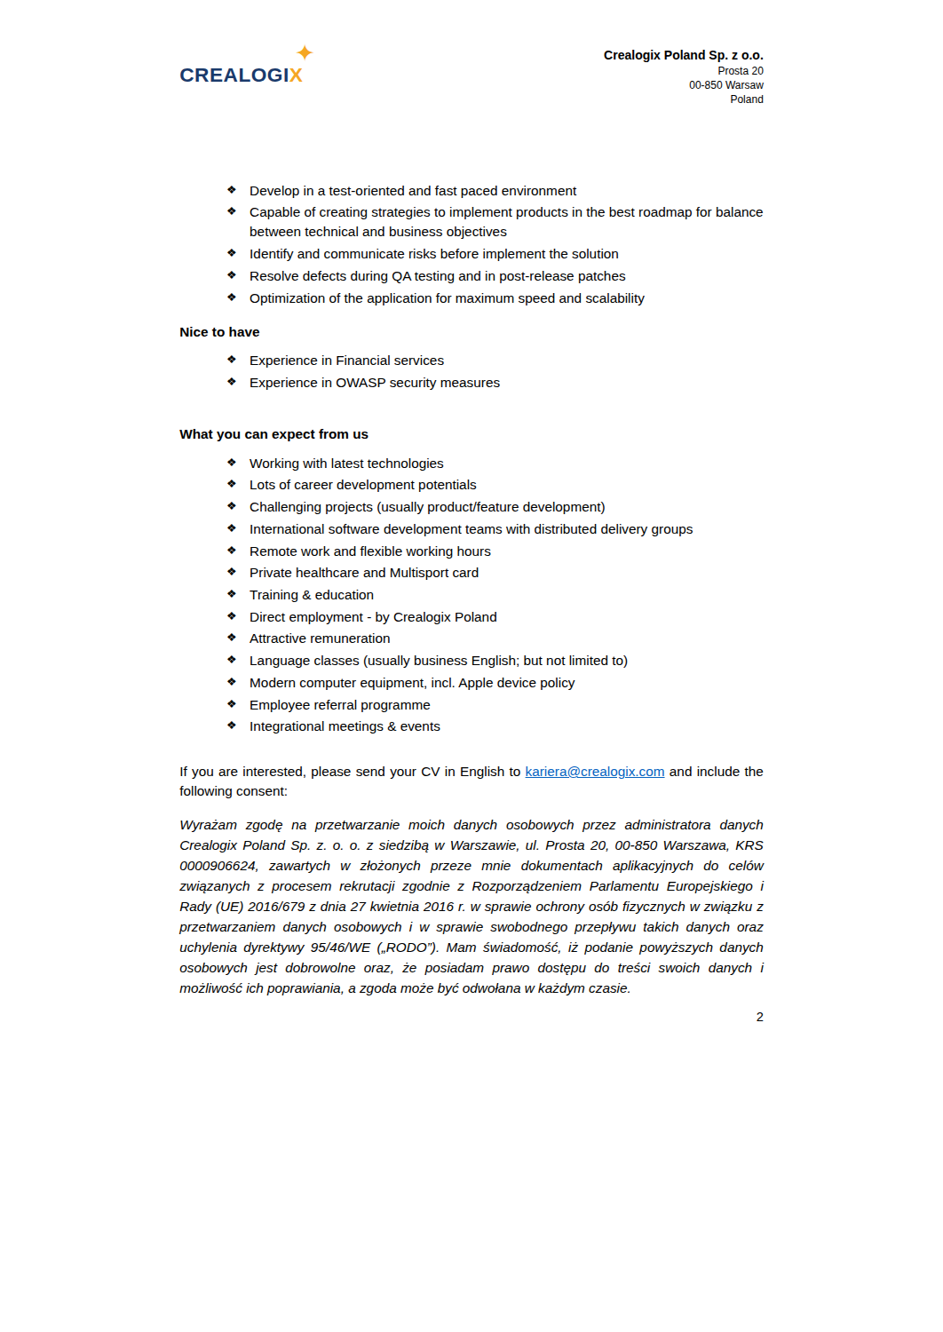CREALOGIX ✦
Crealogix Poland Sp. z o.o.
Prosta 20
00-850 Warsaw
Poland
Develop in a test-oriented and fast paced environment
Capable of creating strategies to implement products in the best roadmap for balance between technical and business objectives
Identify and communicate risks before implement the solution
Resolve defects during QA testing and in post-release patches
Optimization of the application for maximum speed and scalability
Nice to have
Experience in Financial services
Experience in OWASP security measures
What you can expect from us
Working with latest technologies
Lots of career development potentials
Challenging projects (usually product/feature development)
International software development teams with distributed delivery groups
Remote work and flexible working hours
Private healthcare and Multisport card
Training & education
Direct employment - by Crealogix Poland
Attractive remuneration
Language classes (usually business English; but not limited to)
Modern computer equipment, incl. Apple device policy
Employee referral programme
Integrational meetings & events
If you are interested, please send your CV in English to kariera@crealogix.com and include the following consent:
Wyrażam zgodę na przetwarzanie moich danych osobowych przez administratora danych Crealogix Poland Sp. z. o. o. z siedzibą w Warszawie, ul. Prosta 20, 00-850 Warszawa, KRS 0000906624, zawartych w złożonych przeze mnie dokumentach aplikacyjnych do celów związanych z procesem rekrutacji zgodnie z Rozporządzeniem Parlamentu Europejskiego i Rady (UE) 2016/679 z dnia 27 kwietnia 2016 r. w sprawie ochrony osób fizycznych w związku z przetwarzaniem danych osobowych i w sprawie swobodnego przepływu takich danych oraz uchylenia dyrektywy 95/46/WE („RODO”). Mam świadomość, iż podanie powyższych danych osobowych jest dobrowolne oraz, że posiadam prawo dostępu do treści swoich danych i możliwość ich poprawiania, a zgoda może być odwołana w każdym czasie.
2